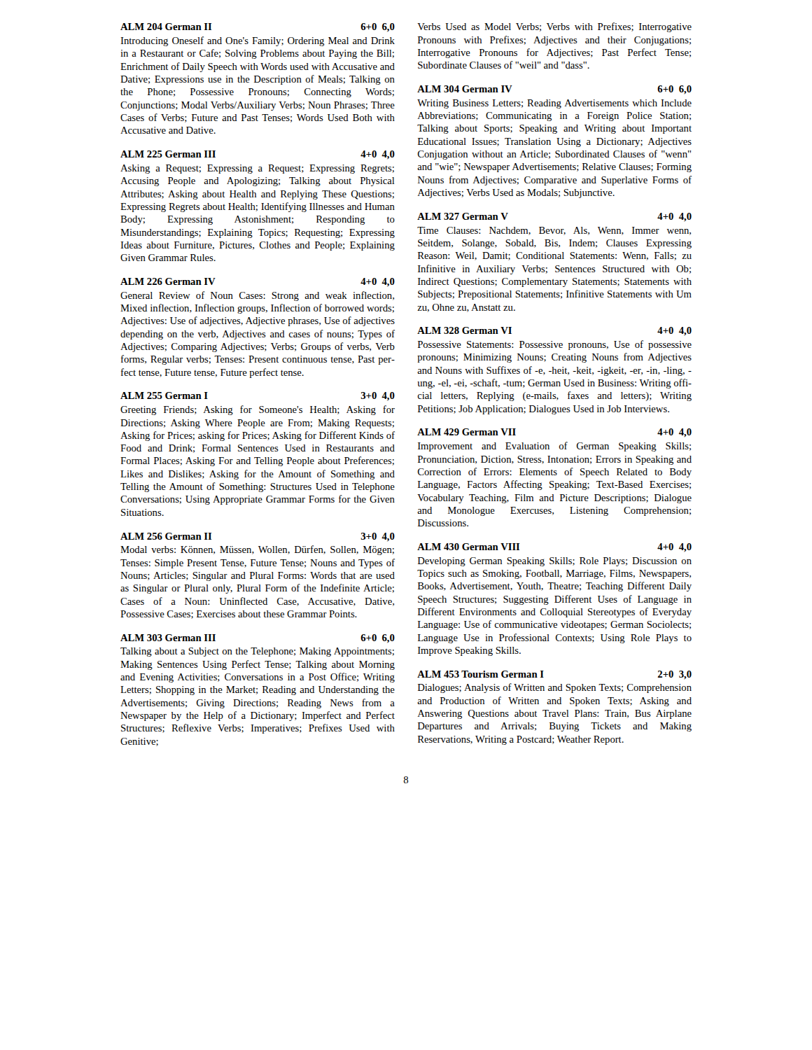ALM 204 German II 6+0 6,0
Introducing Oneself and One's Family; Ordering Meal and Drink in a Restaurant or Cafe; Solving Problems about Paying the Bill; Enrichment of Daily Speech with Words used with Accusative and Dative; Expressions use in the Description of Meals; Talking on the Phone; Possessive Pronouns; Connecting Words; Conjunctions; Modal Verbs/Auxiliary Verbs; Noun Phrases; Three Cases of Verbs; Future and Past Tenses; Words Used Both with Accusative and Dative.
ALM 225 German III 4+0 4,0
Asking a Request; Expressing a Request; Expressing Regrets; Accusing People and Apologizing; Talking about Physical Attributes; Asking about Health and Replying These Questions; Expressing Regrets about Health; Identifying Illnesses and Human Body; Expressing Astonishment; Responding to Misunderstandings; Explaining Topics; Requesting; Expressing Ideas about Furniture, Pictures, Clothes and People; Explaining Given Grammar Rules.
ALM 226 German IV 4+0 4,0
General Review of Noun Cases: Strong and weak inflection, Mixed inflection, Inflection groups, Inflection of borrowed words; Adjectives: Use of adjectives, Adjective phrases, Use of adjectives depending on the verb, Adjectives and cases of nouns; Types of Adjectives; Comparing Adjectives; Verbs; Groups of verbs, Verb forms, Regular verbs; Tenses: Present continuous tense, Past perfect tense, Future tense, Future perfect tense.
ALM 255 German I 3+0 4,0
Greeting Friends; Asking for Someone's Health; Asking for Directions; Asking Where People are From; Making Requests; Asking for Prices; asking for Prices; Asking for Different Kinds of Food and Drink; Formal Sentences Used in Restaurants and Formal Places; Asking For and Telling People about Preferences; Likes and Dislikes; Asking for the Amount of Something and Telling the Amount of Something: Structures Used in Telephone Conversations; Using Appropriate Grammar Forms for the Given Situations.
ALM 256 German II 3+0 4,0
Modal verbs: Können, Müssen, Wollen, Dürfen, Sollen, Mögen; Tenses: Simple Present Tense, Future Tense; Nouns and Types of Nouns; Articles; Singular and Plural Forms: Words that are used as Singular or Plural only, Plural Form of the Indefinite Article; Cases of a Noun: Uninflected Case, Accusative, Dative, Possessive Cases; Exercises about these Grammar Points.
ALM 303 German III 6+0 6,0
Talking about a Subject on the Telephone; Making Appointments; Making Sentences Using Perfect Tense; Talking about Morning and Evening Activities; Conversations in a Post Office; Writing Letters; Shopping in the Market; Reading and Understanding the Advertisements; Giving Directions; Reading News from a Newspaper by the Help of a Dictionary; Imperfect and Perfect Structures; Reflexive Verbs; Imperatives; Prefixes Used with Genitive;
Verbs Used as Model Verbs; Verbs with Prefixes; Interrogative Pronouns with Prefixes; Adjectives and their Conjugations; Interrogative Pronouns for Adjectives; Past Perfect Tense; Subordinate Clauses of "weil" and "dass".
ALM 304 German IV 6+0 6,0
Writing Business Letters; Reading Advertisements which Include Abbreviations; Communicating in a Foreign Police Station; Talking about Sports; Speaking and Writing about Important Educational Issues; Translation Using a Dictionary; Adjectives Conjugation without an Article; Subordinated Clauses of "wenn" and "wie"; Newspaper Advertisements; Relative Clauses; Forming Nouns from Adjectives; Comparative and Superlative Forms of Adjectives; Verbs Used as Modals; Subjunctive.
ALM 327 German V 4+0 4,0
Time Clauses: Nachdem, Bevor, Als, Wenn, Immer wenn, Seitdem, Solange, Sobald, Bis, Indem; Clauses Expressing Reason: Weil, Damit; Conditional Statements: Wenn, Falls; zu Infinitive in Auxiliary Verbs; Sentences Structured with Ob; Indirect Questions; Complementary Statements; Statements with Subjects; Prepositional Statements; Infinitive Statements with Um zu, Ohne zu, Anstatt zu.
ALM 328 German VI 4+0 4,0
Possessive Statements: Possessive pronouns, Use of possessive pronouns; Minimizing Nouns; Creating Nouns from Adjectives and Nouns with Suffixes of -e, -heit, -keit, -igkeit, -er, -in, -ling, -ung, -el, -ei, -schaft, -tum; German Used in Business: Writing official letters, Replying (e-mails, faxes and letters); Writing Petitions; Job Application; Dialogues Used in Job Interviews.
ALM 429 German VII 4+0 4,0
Improvement and Evaluation of German Speaking Skills; Pronunciation, Diction, Stress, Intonation; Errors in Speaking and Correction of Errors: Elements of Speech Related to Body Language, Factors Affecting Speaking; Text-Based Exercises; Vocabulary Teaching, Film and Picture Descriptions; Dialogue and Monologue Exercuses, Listening Comprehension; Discussions.
ALM 430 German VIII 4+0 4,0
Developing German Speaking Skills; Role Plays; Discussion on Topics such as Smoking, Football, Marriage, Films, Newspapers, Books, Advertisement, Youth, Theatre; Teaching Different Daily Speech Structures; Suggesting Different Uses of Language in Different Environments and Colloquial Stereotypes of Everyday Language: Use of communicative videotapes; German Sociolects; Language Use in Professional Contexts; Using Role Plays to Improve Speaking Skills.
ALM 453 Tourism German I 2+0 3,0
Dialogues; Analysis of Written and Spoken Texts; Comprehension and Production of Written and Spoken Texts; Asking and Answering Questions about Travel Plans: Train, Bus Airplane Departures and Arrivals; Buying Tickets and Making Reservations, Writing a Postcard; Weather Report.
8